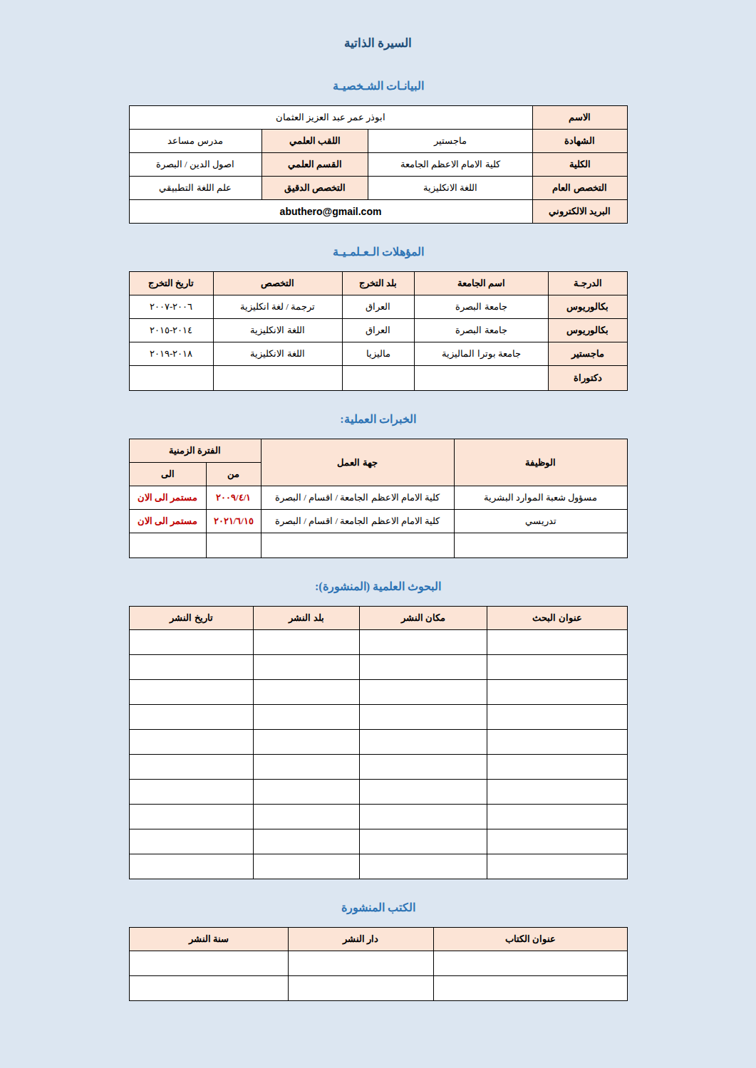السيرة الذاتية
البيانـات الشـخصيـة
| الاسم | ابوذر عمر عبد العزيز العثمان |
| الشهادة | ماجستير | اللقب العلمي | مدرس مساعد |
| الكلية | كلية الامام الاعظم الجامعة | القسم العلمي | اصول الدين / البصرة |
| التخصص العام | اللغة الانكليزية | التخصص الدقيق | علم اللغة التطبيقي |
| البريد الالكتروني | abuthero@gmail.com |
المؤهلات الـعـلمـيـة
| الدرجـة | اسم الجامعة | بلد التخرج | التخصص | تاريخ التخرج |
| بكالوريوس | جامعة البصرة | العراق | ترجمة / لغة انكليزية | ٢٠٠٦-٢٠٠٧ |
| بكالوريوس | جامعة البصرة | العراق | اللغة الانكليزية | ٢٠١٤-٢٠١٥ |
| ماجستير | جامعة بوترا الماليزية | ماليزيا | اللغة الانكليزية | ٢٠١٨-٢٠١٩ |
| دكتوراة | | | | |
الخبرات العملية:
| الوظيفة | جهة العمل | الفترة الزمنية |
| من | الى |
| مسؤول شعبة الموارد البشرية | كلية الامام الاعظم الجامعة / اقسام / البصرة | ٢٠٠٩/٤/١ | مستمر الى الان |
| تدريسي | كلية الامام الاعظم الجامعة / اقسام / البصرة | ٢٠٢١/٦/١٥ | مستمر الى الان |
البحوث العلمية (المنشورة):
| عنوان البحث | مكان النشر | بلد النشر | تاريخ النشر |
الكتب المنشورة
| عنوان الكتاب | دار النشر | سنة النشر |